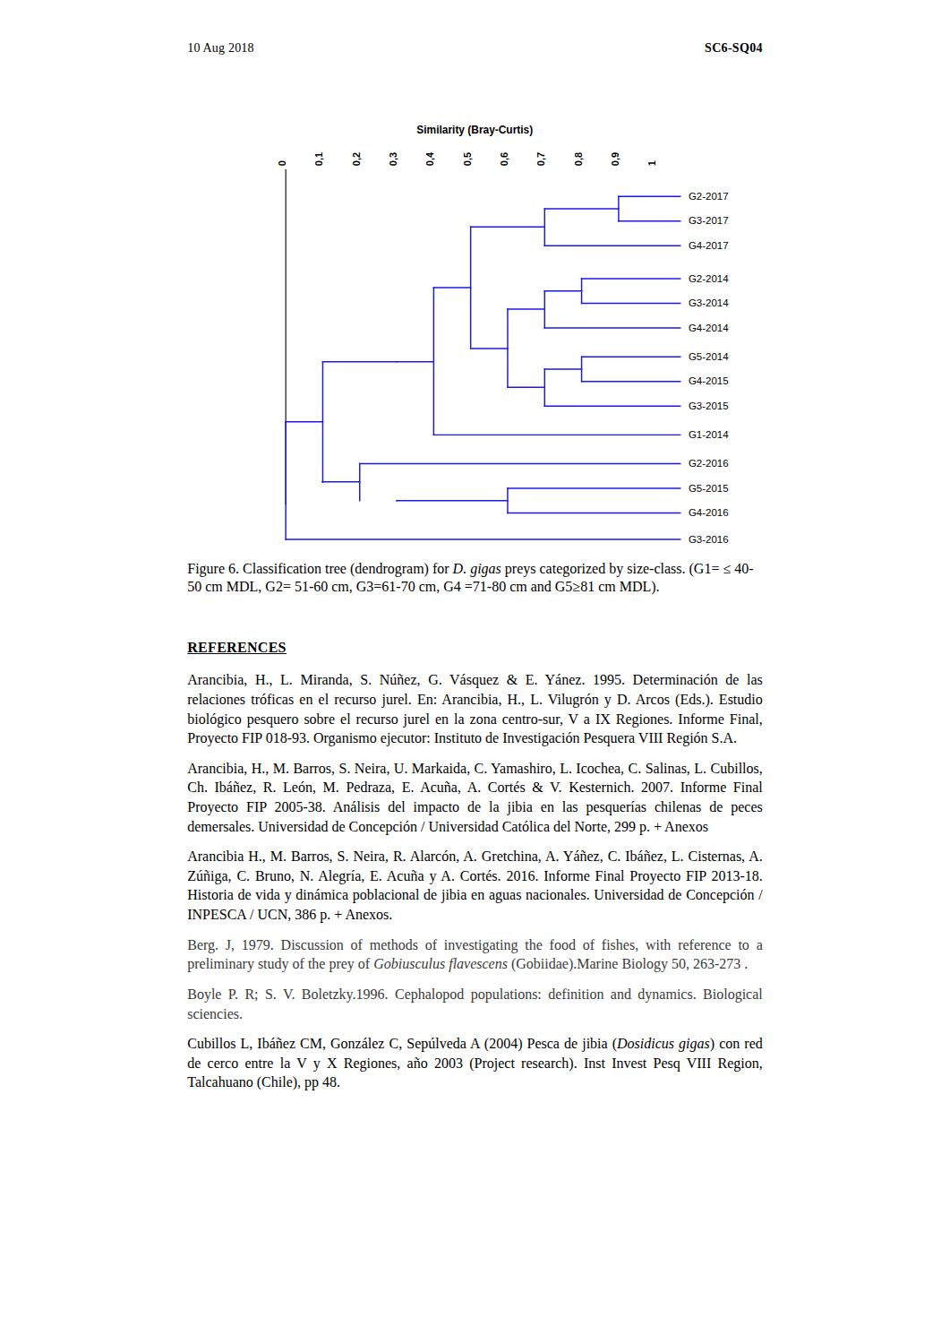10 Aug 2018 SC6-SQ04
Dendrogram of D. gigas prey by size-class and year Bray–Curtis similarity axis across the top from 0 to 1. Fourteen leaves labelled G2-2017, G3-2017, G4-2017, G2-2014, G3-2014, G4-2014, G5-2014, G4-2015, G3-2015, G1-2014, G2-2016, G5-2015, G4-2016, G3-2016. Similarity (Bray-Curtis) 0 0,1 0,2 0,3 0,4 0,5 0,6 0,7 0,8 0,9 1 G2-2017 G3-2017 G4-2017 G2-2014 G3-2014 G4-2014 G5-2014 G4-2015 G3-2015 G1-2014 G2-2016 G5-2015 G4-2016 G3-2016
Figure 6. Classification tree (dendrogram) for D. gigas preys categorized by size-class. (G1= ≤ 40-50 cm MDL, G2= 51-60 cm, G3=61-70 cm, G4 =71-80 cm and G5≥81 cm MDL).
REFERENCES
Arancibia, H., L. Miranda, S. Núñez, G. Vásquez & E. Yánez. 1995. Determinación de las relaciones tróficas en el recurso jurel. En: Arancibia, H., L. Vilugrón y D. Arcos (Eds.). Estudio biológico pesquero sobre el recurso jurel en la zona centro-sur, V a IX Regiones. Informe Final, Proyecto FIP 018-93. Organismo ejecutor: Instituto de Investigación Pesquera VIII Región S.A.
Arancibia, H., M. Barros, S. Neira, U. Markaida, C. Yamashiro, L. Icochea, C. Salinas, L. Cubillos, Ch. Ibáñez, R. León, M. Pedraza, E. Acuña, A. Cortés & V. Kesternich. 2007. Informe Final Proyecto FIP 2005-38. Análisis del impacto de la jibia en las pesquerías chilenas de peces demersales. Universidad de Concepción / Universidad Católica del Norte, 299 p. + Anexos
Arancibia H., M. Barros, S. Neira, R. Alarcón, A. Gretchina, A. Yáñez, C. Ibáñez, L. Cisternas, A. Zúñiga, C. Bruno, N. Alegría, E. Acuña y A. Cortés. 2016. Informe Final Proyecto FIP 2013-18. Historia de vida y dinámica poblacional de jibia en aguas nacionales. Universidad de Concepción / INPESCA / UCN, 386 p. + Anexos.
Berg. J, 1979. Discussion of methods of investigating the food of fishes, with reference to a preliminary study of the prey of Gobiusculus flavescens (Gobiidae).Marine Biology 50, 263-273 .
Boyle P. R; S. V. Boletzky.1996. Cephalopod populations: definition and dynamics. Biological sciencies.
Cubillos L, Ibáñez CM, González C, Sepúlveda A (2004) Pesca de jibia (Dosidicus gigas) con red de cerco entre la V y X Regiones, año 2003 (Project research). Inst Invest Pesq VIII Region, Talcahuano (Chile), pp 48.